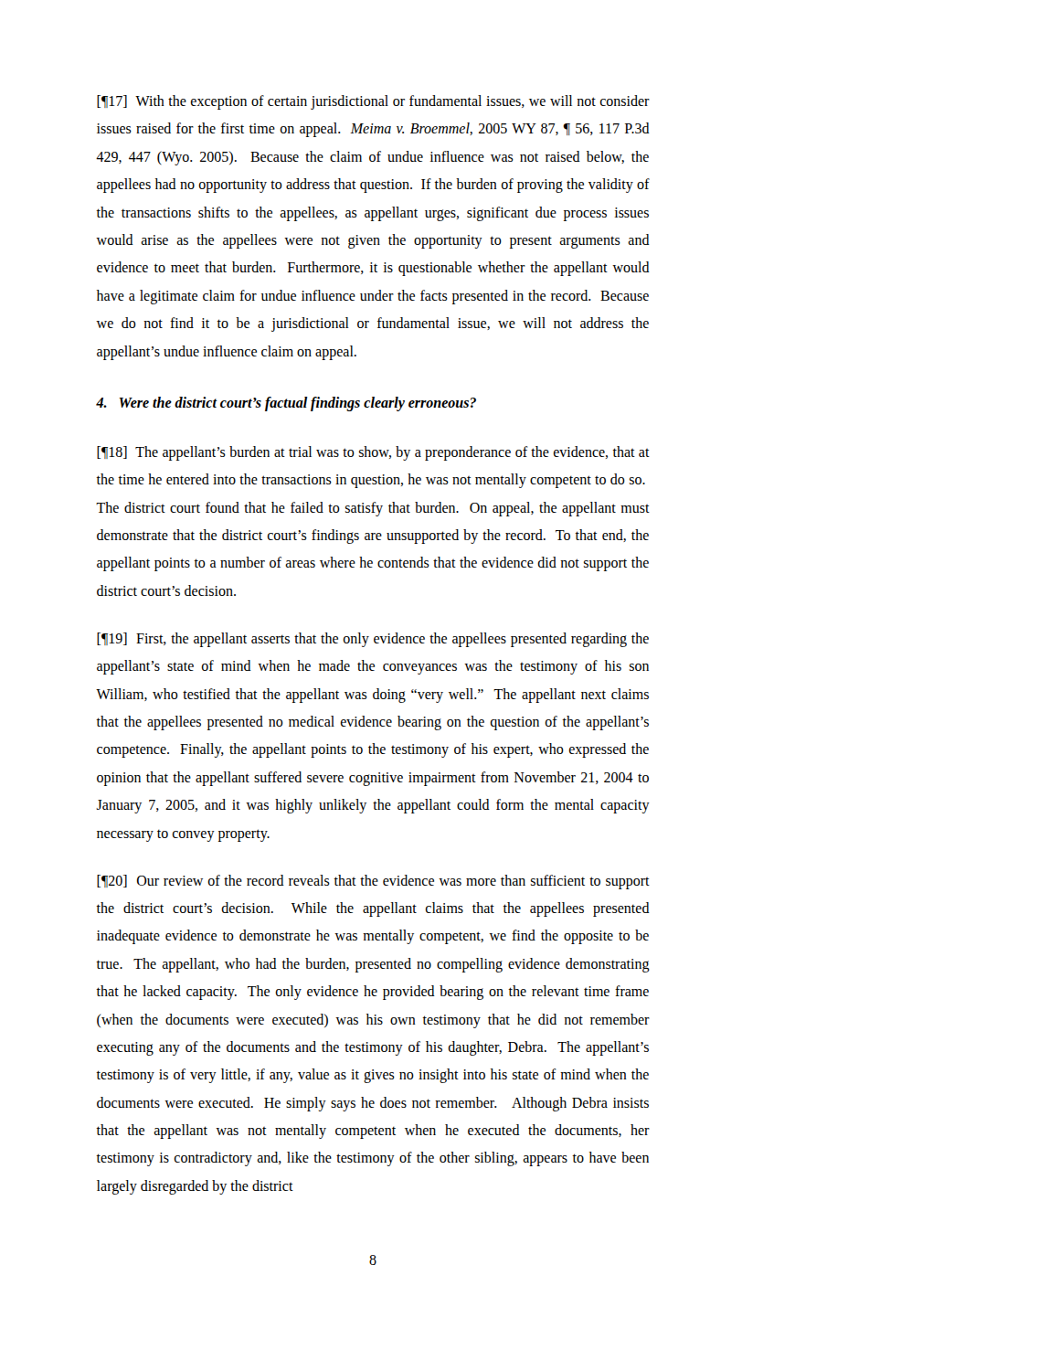[¶17] With the exception of certain jurisdictional or fundamental issues, we will not consider issues raised for the first time on appeal. Meima v. Broemmel, 2005 WY 87, ¶ 56, 117 P.3d 429, 447 (Wyo. 2005). Because the claim of undue influence was not raised below, the appellees had no opportunity to address that question. If the burden of proving the validity of the transactions shifts to the appellees, as appellant urges, significant due process issues would arise as the appellees were not given the opportunity to present arguments and evidence to meet that burden. Furthermore, it is questionable whether the appellant would have a legitimate claim for undue influence under the facts presented in the record. Because we do not find it to be a jurisdictional or fundamental issue, we will not address the appellant’s undue influence claim on appeal.
4. Were the district court’s factual findings clearly erroneous?
[¶18] The appellant’s burden at trial was to show, by a preponderance of the evidence, that at the time he entered into the transactions in question, he was not mentally competent to do so. The district court found that he failed to satisfy that burden. On appeal, the appellant must demonstrate that the district court’s findings are unsupported by the record. To that end, the appellant points to a number of areas where he contends that the evidence did not support the district court’s decision.
[¶19] First, the appellant asserts that the only evidence the appellees presented regarding the appellant’s state of mind when he made the conveyances was the testimony of his son William, who testified that the appellant was doing “very well.” The appellant next claims that the appellees presented no medical evidence bearing on the question of the appellant’s competence. Finally, the appellant points to the testimony of his expert, who expressed the opinion that the appellant suffered severe cognitive impairment from November 21, 2004 to January 7, 2005, and it was highly unlikely the appellant could form the mental capacity necessary to convey property.
[¶20] Our review of the record reveals that the evidence was more than sufficient to support the district court’s decision. While the appellant claims that the appellees presented inadequate evidence to demonstrate he was mentally competent, we find the opposite to be true. The appellant, who had the burden, presented no compelling evidence demonstrating that he lacked capacity. The only evidence he provided bearing on the relevant time frame (when the documents were executed) was his own testimony that he did not remember executing any of the documents and the testimony of his daughter, Debra. The appellant’s testimony is of very little, if any, value as it gives no insight into his state of mind when the documents were executed. He simply says he does not remember. Although Debra insists that the appellant was not mentally competent when he executed the documents, her testimony is contradictory and, like the testimony of the other sibling, appears to have been largely disregarded by the district
8